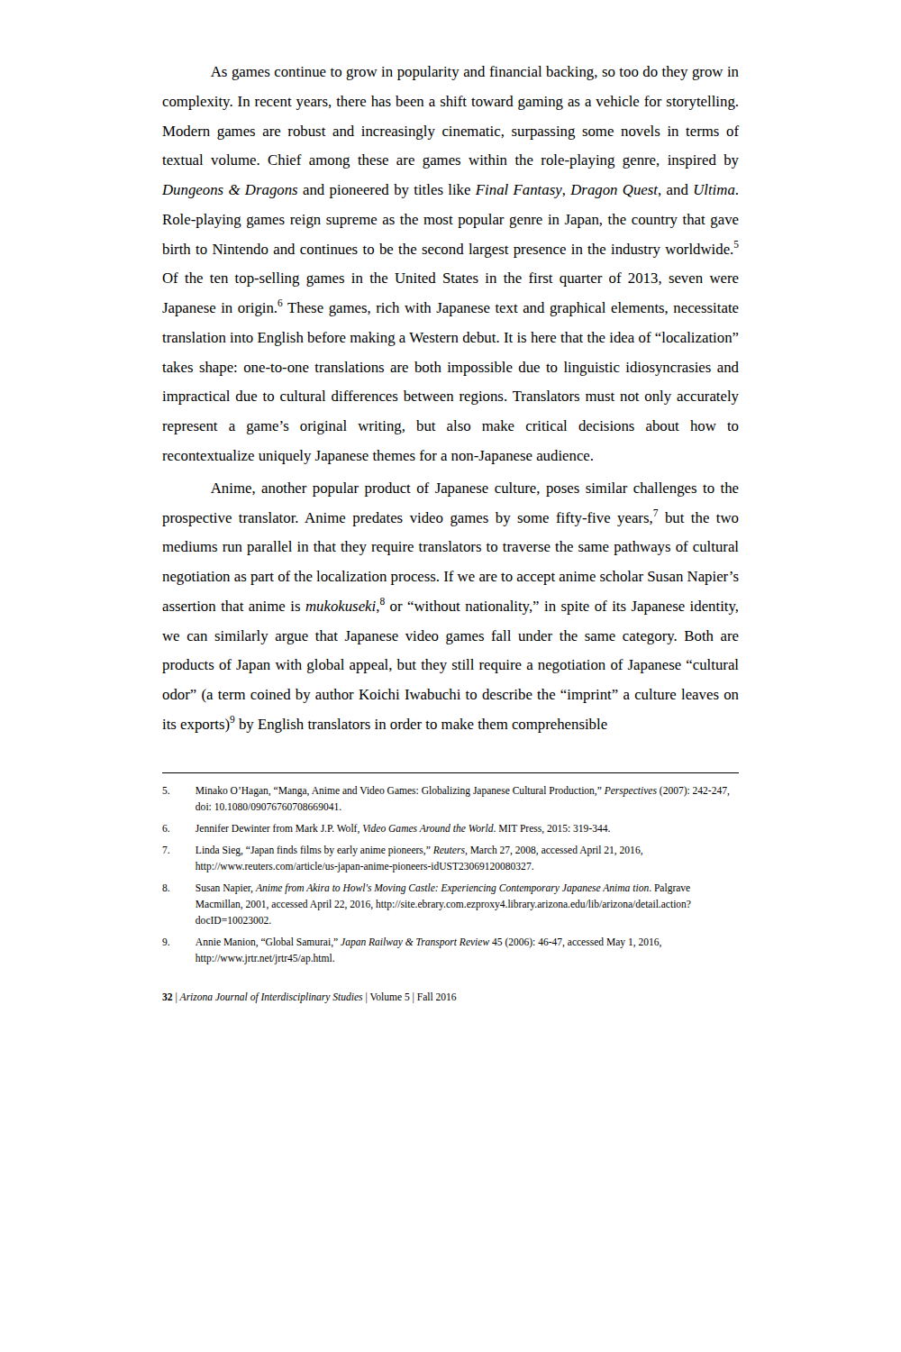As games continue to grow in popularity and financial backing, so too do they grow in complexity. In recent years, there has been a shift toward gaming as a vehicle for storytelling. Modern games are robust and increasingly cinematic, surpassing some novels in terms of textual volume. Chief among these are games within the role-playing genre, inspired by Dungeons & Dragons and pioneered by titles like Final Fantasy, Dragon Quest, and Ultima. Role-playing games reign supreme as the most popular genre in Japan, the country that gave birth to Nintendo and continues to be the second largest presence in the industry worldwide.5 Of the ten top-selling games in the United States in the first quarter of 2013, seven were Japanese in origin.6 These games, rich with Japanese text and graphical elements, necessitate translation into English before making a Western debut. It is here that the idea of “localization” takes shape: one-to-one translations are both impossible due to linguistic idiosyncrasies and impractical due to cultural differences between regions. Translators must not only accurately represent a game’s original writing, but also make critical decisions about how to recontextualize uniquely Japanese themes for a non-Japanese audience.
Anime, another popular product of Japanese culture, poses similar challenges to the prospective translator. Anime predates video games by some fifty-five years,7 but the two mediums run parallel in that they require translators to traverse the same pathways of cultural negotiation as part of the localization process. If we are to accept anime scholar Susan Napier’s assertion that anime is mukokuseki,8 or “without nationality,” in spite of its Japanese identity, we can similarly argue that Japanese video games fall under the same category. Both are products of Japan with global appeal, but they still require a negotiation of Japanese “cultural odor” (a term coined by author Koichi Iwabuchi to describe the “imprint” a culture leaves on its exports)9 by English translators in order to make them comprehensible
5. Minako O’Hagan, “Manga, Anime and Video Games: Globalizing Japanese Cultural Production,” Perspectives (2007): 242-247, doi: 10.1080/09076760708669041.
6. Jennifer Dewinter from Mark J.P. Wolf, Video Games Around the World. MIT Press, 2015: 319-344.
7. Linda Sieg, “Japan finds films by early anime pioneers,” Reuters, March 27, 2008, accessed April 21, 2016, http://www.reuters.com/article/us-japan-anime-pioneers-idUST23069120080327.
8. Susan Napier, Anime from Akira to Howl's Moving Castle: Experiencing Contemporary Japanese Anima tion. Palgrave Macmillan, 2001, accessed April 22, 2016, http://site.ebrary.com.ezproxy4.library.arizona.edu/lib/arizona/detail.action?docID=10023002.
9. Annie Manion, “Global Samurai,” Japan Railway & Transport Review 45 (2006): 46-47, accessed May 1, 2016, http://www.jrtr.net/jrtr45/ap.html.
32 | Arizona Journal of Interdisciplinary Studies | Volume 5 | Fall 2016